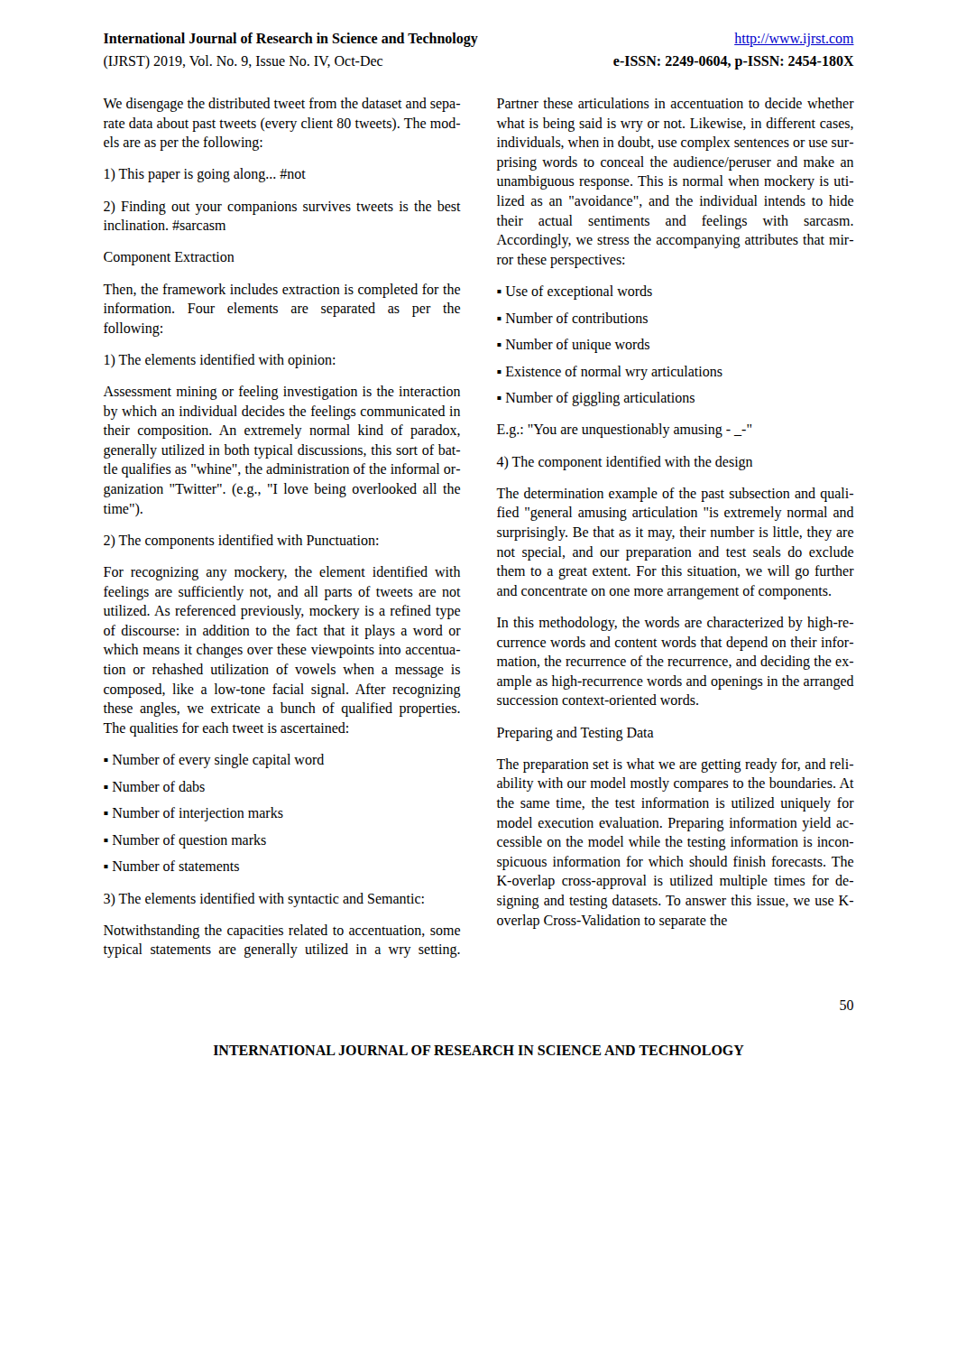International Journal of Research in Science and Technology http://www.ijrst.com
(IJRST) 2019, Vol. No. 9, Issue No. IV, Oct-Dec e-ISSN: 2249-0604, p-ISSN: 2454-180X
We disengage the distributed tweet from the dataset and separate data about past tweets (every client 80 tweets). The models are as per the following:
1) This paper is going along... #not
2) Finding out your companions survives tweets is the best inclination. #sarcasm
Component Extraction
Then, the framework includes extraction is completed for the information. Four elements are separated as per the following:
1) The elements identified with opinion:
Assessment mining or feeling investigation is the interaction by which an individual decides the feelings communicated in their composition. An extremely normal kind of paradox, generally utilized in both typical discussions, this sort of battle qualifies as "whine", the administration of the informal organization "Twitter". (e.g., "I love being overlooked all the time").
2) The components identified with Punctuation:
For recognizing any mockery, the element identified with feelings are sufficiently not, and all parts of tweets are not utilized. As referenced previously, mockery is a refined type of discourse: in addition to the fact that it plays a word or which means it changes over these viewpoints into accentuation or rehashed utilization of vowels when a message is composed, like a low-tone facial signal. After recognizing these angles, we extricate a bunch of qualified properties. The qualities for each tweet is ascertained:
Number of every single capital word
Number of dabs
Number of interjection marks
Number of question marks
Number of statements
3) The elements identified with syntactic and Semantic:
Notwithstanding the capacities related to accentuation, some typical statements are generally utilized in a wry setting. Partner these articulations in accentuation to decide whether what is being said is wry or not. Likewise, in different cases, individuals, when in doubt, use complex sentences or use surprising words to conceal the audience/peruser and make an unambiguous response. This is normal when mockery is utilized as an "avoidance", and the individual intends to hide their actual sentiments and feelings with sarcasm. Accordingly, we stress the accompanying attributes that mirror these perspectives:
Use of exceptional words
Number of contributions
Number of unique words
Existence of normal wry articulations
Number of giggling articulations
E.g.: "You are unquestionably amusing - _-"
4) The component identified with the design
The determination example of the past subsection and qualified "general amusing articulation "is extremely normal and surprisingly. Be that as it may, their number is little, they are not special, and our preparation and test seals do exclude them to a great extent. For this situation, we will go further and concentrate on one more arrangement of components.
In this methodology, the words are characterized by high-recurrence words and content words that depend on their information, the recurrence of the recurrence, and deciding the example as high-recurrence words and openings in the arranged succession context-oriented words.
Preparing and Testing Data
The preparation set is what we are getting ready for, and reliability with our model mostly compares to the boundaries. At the same time, the test information is utilized uniquely for model execution evaluation. Preparing information yield accessible on the model while the testing information is inconspicuous information for which should finish forecasts. The K-overlap cross-approval is utilized multiple times for designing and testing datasets. To answer this issue, we use K-overlap Cross-Validation to separate the
50
INTERNATIONAL JOURNAL OF RESEARCH IN SCIENCE AND TECHNOLOGY